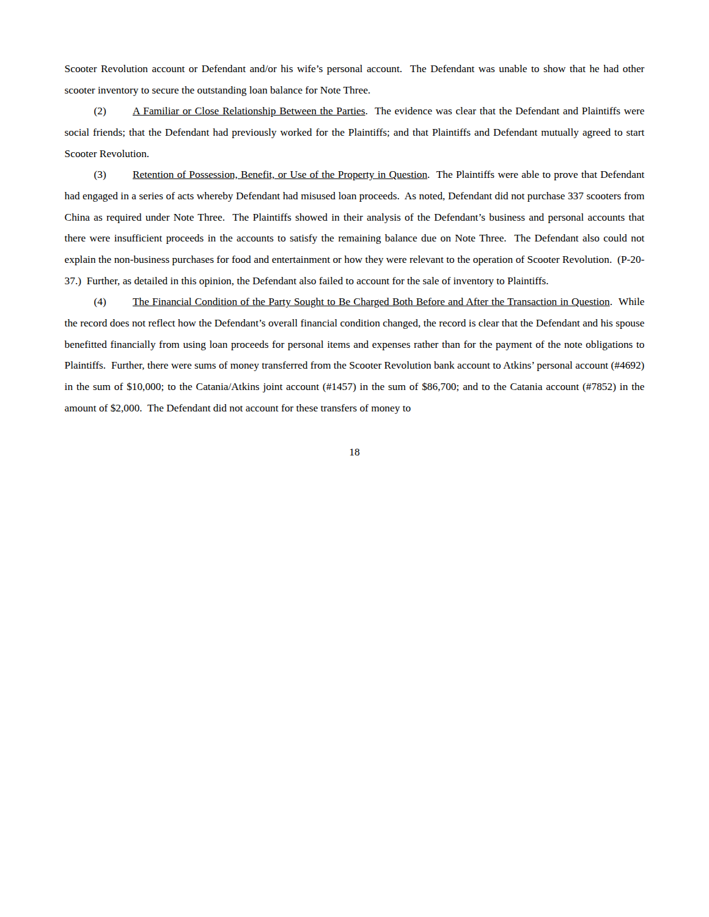Scooter Revolution account or Defendant and/or his wife’s personal account. The Defendant was unable to show that he had other scooter inventory to secure the outstanding loan balance for Note Three.
(2) A Familiar or Close Relationship Between the Parties. The evidence was clear that the Defendant and Plaintiffs were social friends; that the Defendant had previously worked for the Plaintiffs; and that Plaintiffs and Defendant mutually agreed to start Scooter Revolution.
(3) Retention of Possession, Benefit, or Use of the Property in Question. The Plaintiffs were able to prove that Defendant had engaged in a series of acts whereby Defendant had misused loan proceeds. As noted, Defendant did not purchase 337 scooters from China as required under Note Three. The Plaintiffs showed in their analysis of the Defendant’s business and personal accounts that there were insufficient proceeds in the accounts to satisfy the remaining balance due on Note Three. The Defendant also could not explain the non-business purchases for food and entertainment or how they were relevant to the operation of Scooter Revolution. (P-20-37.) Further, as detailed in this opinion, the Defendant also failed to account for the sale of inventory to Plaintiffs.
(4) The Financial Condition of the Party Sought to Be Charged Both Before and After the Transaction in Question. While the record does not reflect how the Defendant’s overall financial condition changed, the record is clear that the Defendant and his spouse benefitted financially from using loan proceeds for personal items and expenses rather than for the payment of the note obligations to Plaintiffs. Further, there were sums of money transferred from the Scooter Revolution bank account to Atkins’ personal account (#4692) in the sum of $10,000; to the Catania/Atkins joint account (#1457) in the sum of $86,700; and to the Catania account (#7852) in the amount of $2,000. The Defendant did not account for these transfers of money to
18